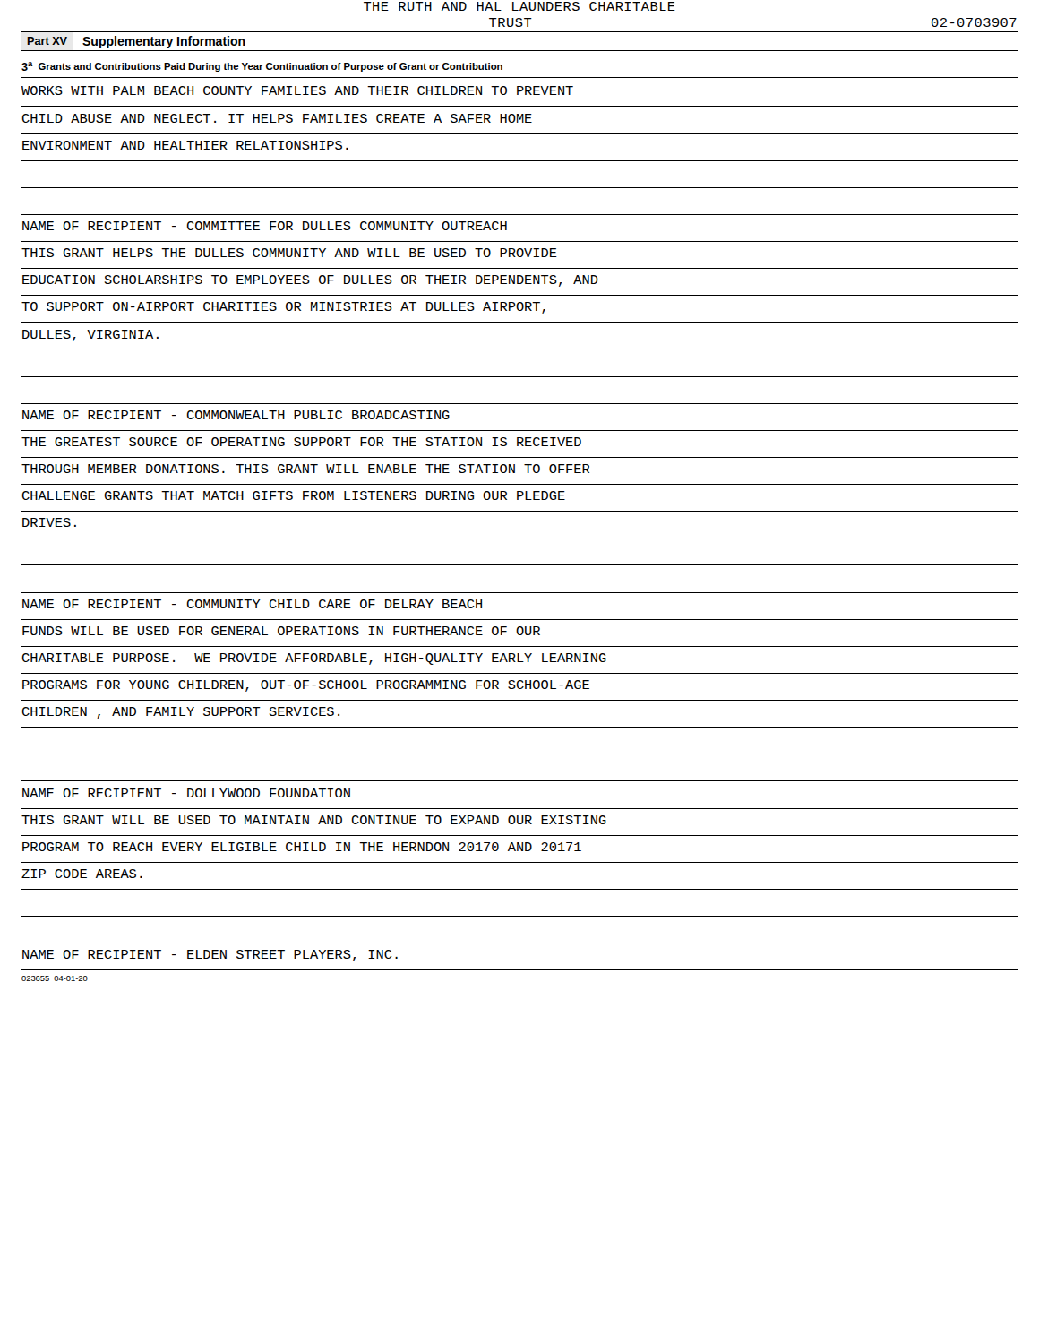THE RUTH AND HAL LAUNDERS CHARITABLE
TRUST
02-0703907
Part XV
Supplementary Information
3a Grants and Contributions Paid During the Year Continuation of Purpose of Grant or Contribution
WORKS WITH PALM BEACH COUNTY FAMILIES AND THEIR CHILDREN TO PREVENT
CHILD ABUSE AND NEGLECT. IT HELPS FAMILIES CREATE A SAFER HOME
ENVIRONMENT AND HEALTHIER RELATIONSHIPS.
NAME OF RECIPIENT - COMMITTEE FOR DULLES COMMUNITY OUTREACH
THIS GRANT HELPS THE DULLES COMMUNITY AND WILL BE USED TO PROVIDE
EDUCATION SCHOLARSHIPS TO EMPLOYEES OF DULLES OR THEIR DEPENDENTS, AND
TO SUPPORT ON-AIRPORT CHARITIES OR MINISTRIES AT DULLES AIRPORT,
DULLES, VIRGINIA.
NAME OF RECIPIENT - COMMONWEALTH PUBLIC BROADCASTING
THE GREATEST SOURCE OF OPERATING SUPPORT FOR THE STATION IS RECEIVED
THROUGH MEMBER DONATIONS. THIS GRANT WILL ENABLE THE STATION TO OFFER
CHALLENGE GRANTS THAT MATCH GIFTS FROM LISTENERS DURING OUR PLEDGE
DRIVES.
NAME OF RECIPIENT - COMMUNITY CHILD CARE OF DELRAY BEACH
FUNDS WILL BE USED FOR GENERAL OPERATIONS IN FURTHERANCE OF OUR
CHARITABLE PURPOSE. WE PROVIDE AFFORDABLE, HIGH-QUALITY EARLY LEARNING
PROGRAMS FOR YOUNG CHILDREN, OUT-OF-SCHOOL PROGRAMMING FOR SCHOOL-AGE
CHILDREN , AND FAMILY SUPPORT SERVICES.
NAME OF RECIPIENT - DOLLYWOOD FOUNDATION
THIS GRANT WILL BE USED TO MAINTAIN AND CONTINUE TO EXPAND OUR EXISTING
PROGRAM TO REACH EVERY ELIGIBLE CHILD IN THE HERNDON 20170 AND 20171
ZIP CODE AREAS.
NAME OF RECIPIENT - ELDEN STREET PLAYERS, INC.
023655 04-01-20